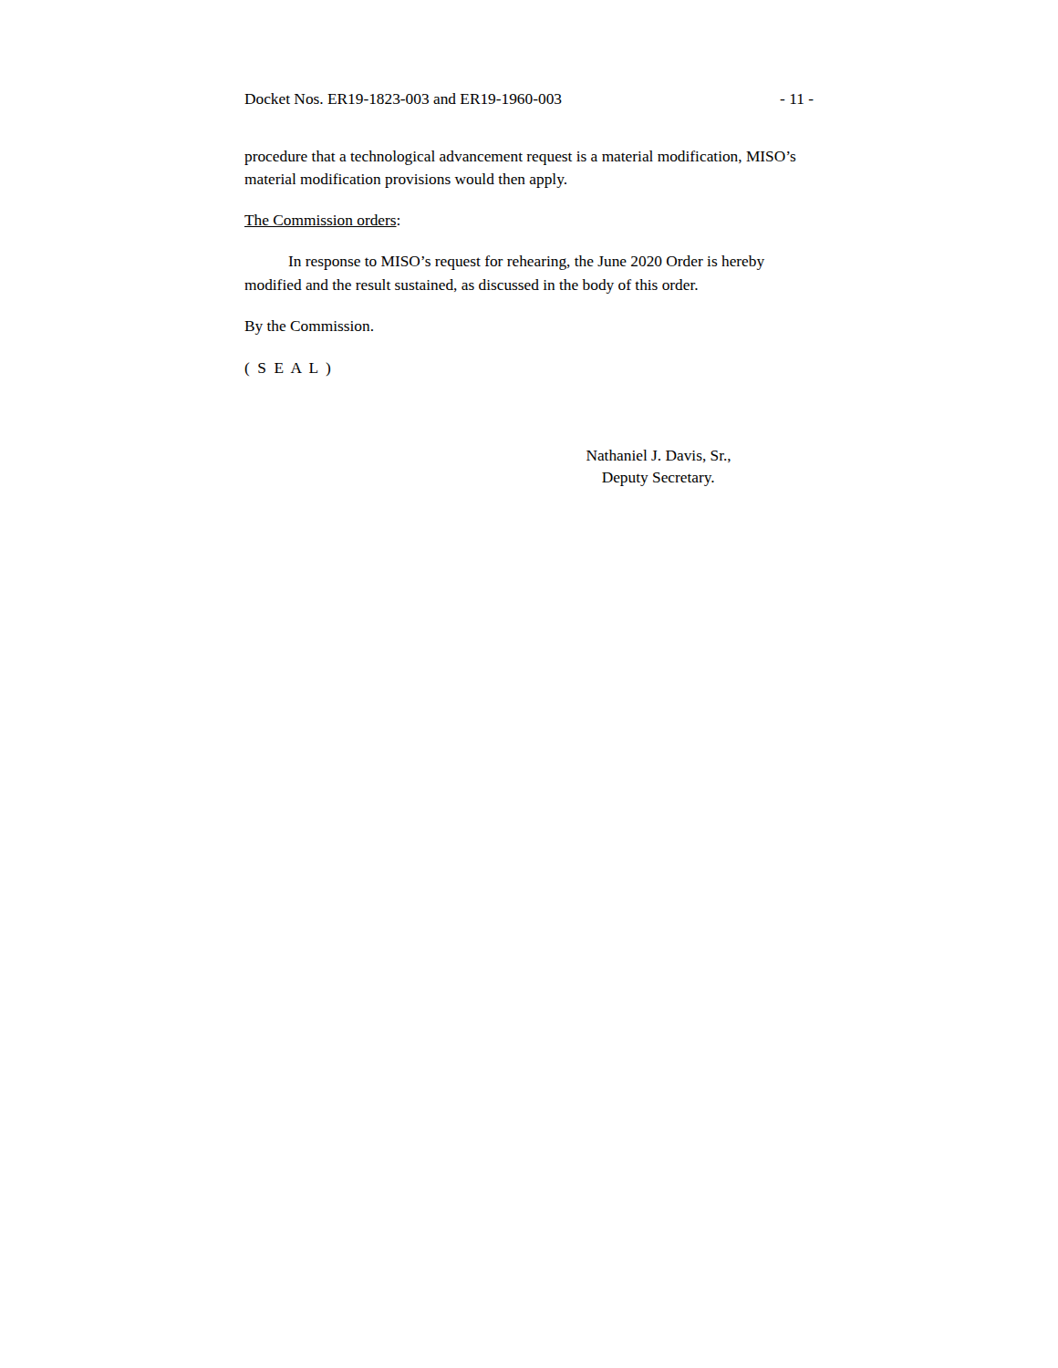Docket Nos. ER19-1823-003 and ER19-1960-003 - 11 -
procedure that a technological advancement request is a material modification, MISO’s material modification provisions would then apply.
The Commission orders:
In response to MISO’s request for rehearing, the June 2020 Order is hereby modified and the result sustained, as discussed in the body of this order.
By the Commission.
( S E A L )
Nathaniel J. Davis, Sr.,
Deputy Secretary.